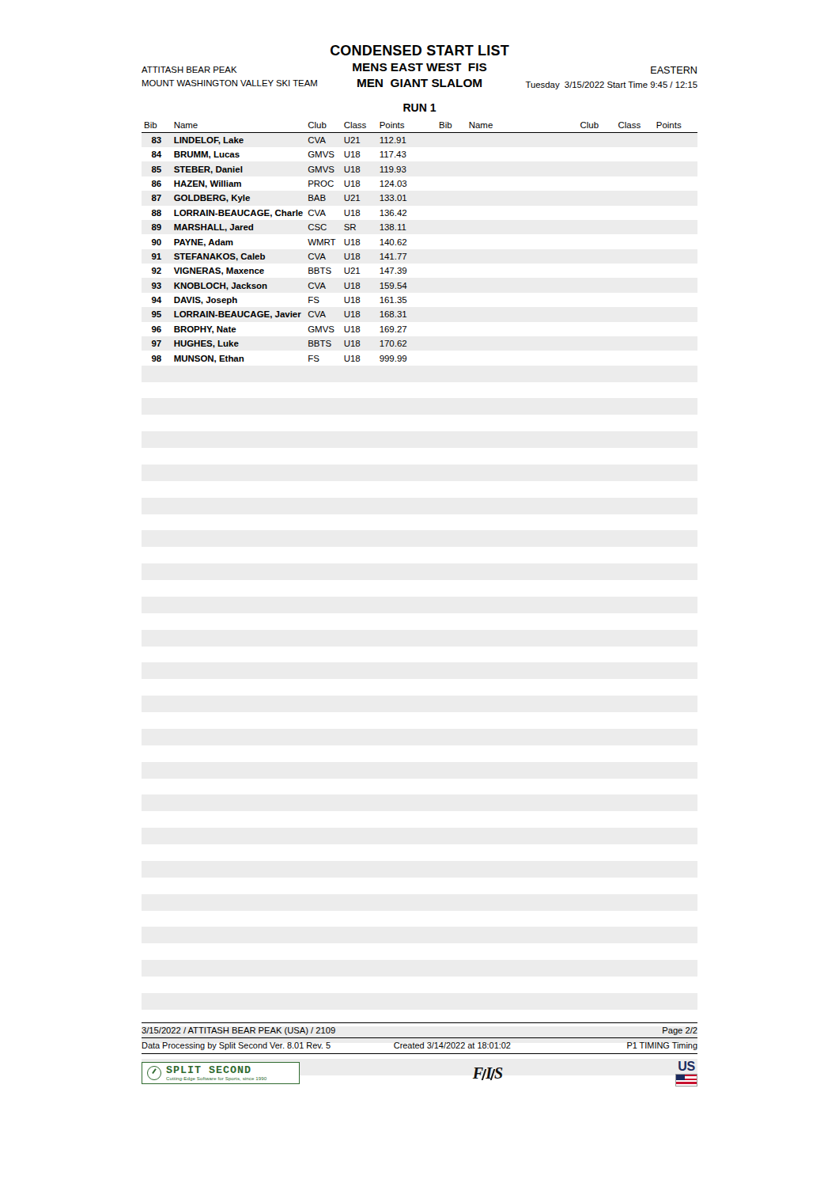CONDENSED START LIST
MENS EAST WEST FIS
MEN GIANT SLALOM
ATTITASH BEAR PEAK
MOUNT WASHINGTON VALLEY SKI TEAM
EASTERN
Tuesday 3/15/2022 Start Time 9:45 / 12:15
RUN 1
| Bib | Name | Club | Class | Points | | Bib | Name | Club | Class | Points |
| --- | --- | --- | --- | --- | --- | --- | --- | --- | --- | --- |
| 83 | LINDELOF, Lake | CVA | U21 | 112.91 | | | | | | |
| 84 | BRUMM, Lucas | GMVS | U18 | 117.43 | | | | | | |
| 85 | STEBER, Daniel | GMVS | U18 | 119.93 | | | | | | |
| 86 | HAZEN, William | PROC | U18 | 124.03 | | | | | | |
| 87 | GOLDBERG, Kyle | BAB | U21 | 133.01 | | | | | | |
| 88 | LORRAIN-BEAUCAGE, Charle | CVA | U18 | 136.42 | | | | | | |
| 89 | MARSHALL, Jared | CSC | SR | 138.11 | | | | | | |
| 90 | PAYNE, Adam | WMRT | U18 | 140.62 | | | | | | |
| 91 | STEFANAKOS, Caleb | CVA | U18 | 141.77 | | | | | | |
| 92 | VIGNERAS, Maxence | BBTS | U21 | 147.39 | | | | | | |
| 93 | KNOBLOCH, Jackson | CVA | U18 | 159.54 | | | | | | |
| 94 | DAVIS, Joseph | FS | U18 | 161.35 | | | | | | |
| 95 | LORRAIN-BEAUCAGE, Javier | CVA | U18 | 168.31 | | | | | | |
| 96 | BROPHY, Nate | GMVS | U18 | 169.27 | | | | | | |
| 97 | HUGHES, Luke | BBTS | U18 | 170.62 | | | | | | |
| 98 | MUNSON, Ethan | FS | U18 | 999.99 | | | | | | |
3/15/2022 / ATTITASH BEAR PEAK (USA) / 2109
Page 2/2
Data Processing by Split Second Ver. 8.01 Rev. 5
Created 3/14/2022 at 18:01:02
P1 TIMING Timing
SPLIT SECOND
Cutting-Edge Software for Sports, since 1990
F I S
US